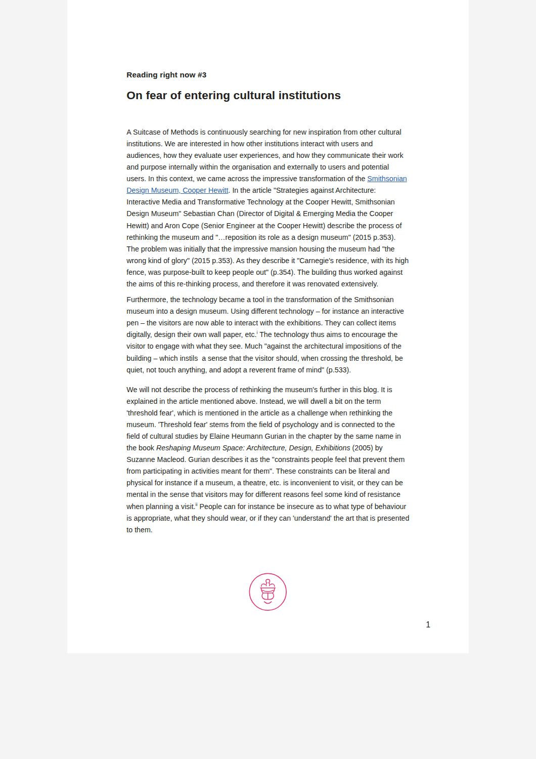Reading right now #3
On fear of entering cultural institutions
A Suitcase of Methods is continuously searching for new inspiration from other cultural institutions. We are interested in how other institutions interact with users and audiences, how they evaluate user experiences, and how they communicate their work and purpose internally within the organisation and externally to users and potential users. In this context, we came across the impressive transformation of the Smithsonian Design Museum, Cooper Hewitt. In the article "Strategies against Architecture: Interactive Media and Transformative Technology at the Cooper Hewitt, Smithsonian Design Museum" Sebastian Chan (Director of Digital & Emerging Media the Cooper Hewitt) and Aron Cope (Senior Engineer at the Cooper Hewitt) describe the process of rethinking the museum and "…reposition its role as a design museum" (2015 p.353). The problem was initially that the impressive mansion housing the museum had "the wrong kind of glory" (2015 p.353). As they describe it "Carnegie's residence, with its high fence, was purpose-built to keep people out" (p.354). The building thus worked against the aims of this re-thinking process, and therefore it was renovated extensively.
Furthermore, the technology became a tool in the transformation of the Smithsonian museum into a design museum. Using different technology – for instance an interactive pen – the visitors are now able to interact with the exhibitions. They can collect items digitally, design their own wall paper, etc.i The technology thus aims to encourage the visitor to engage with what they see. Much "against the architectural impositions of the building – which instils a sense that the visitor should, when crossing the threshold, be quiet, not touch anything, and adopt a reverent frame of mind" (p.533).
We will not describe the process of rethinking the museum's further in this blog. It is explained in the article mentioned above. Instead, we will dwell a bit on the term 'threshold fear', which is mentioned in the article as a challenge when rethinking the museum. 'Threshold fear' stems from the field of psychology and is connected to the field of cultural studies by Elaine Heumann Gurian in the chapter by the same name in the book Reshaping Museum Space: Architecture, Design, Exhibitions (2005) by Suzanne Macleod. Gurian describes it as the "constraints people feel that prevent them from participating in activities meant for them". These constraints can be literal and physical for instance if a museum, a theatre, etc. is inconvenient to visit, or they can be mental in the sense that visitors may for different reasons feel some kind of resistance when planning a visit.ii People can for instance be insecure as to what type of behaviour is appropriate, what they should wear, or if they can 'understand' the art that is presented to them.
1